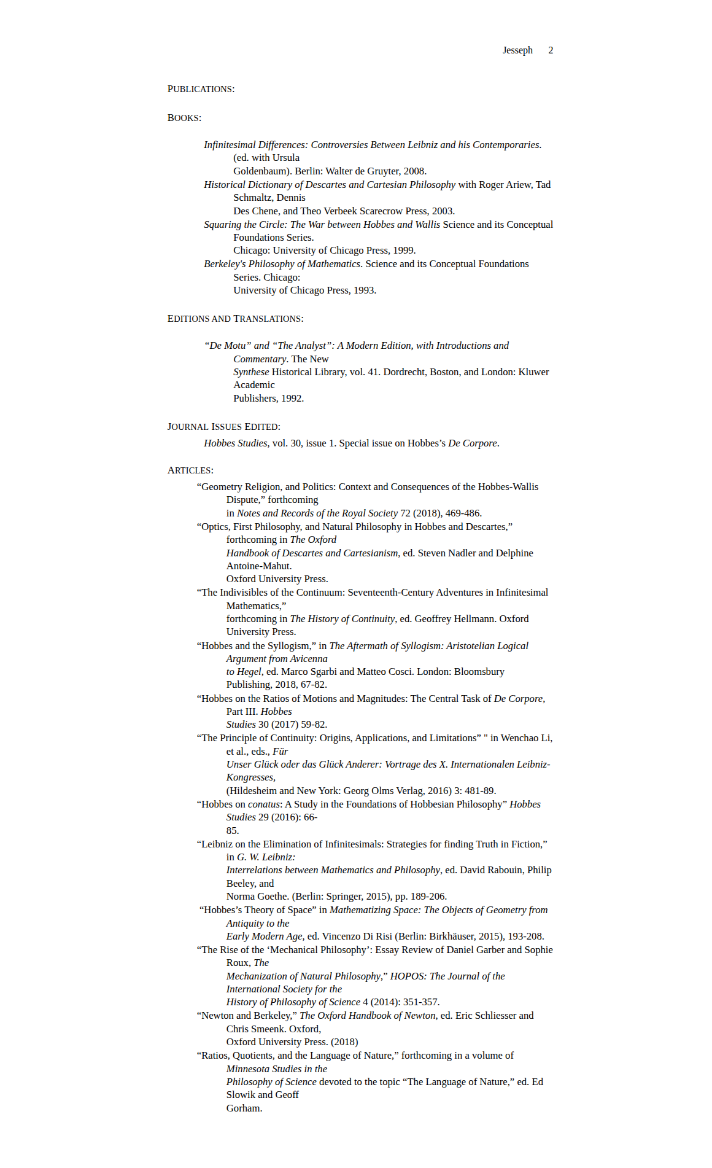Jesseph2
PUBLICATIONS:
BOOKS:
Infinitesimal Differences: Controversies Between Leibniz and his Contemporaries. (ed. with Ursula
Goldenbaum). Berlin: Walter de Gruyter, 2008.
Historical Dictionary of Descartes and Cartesian Philosophy with Roger Ariew, Tad Schmaltz, Dennis
Des Chene, and Theo Verbeek Scarecrow Press, 2003.
Squaring the Circle: The War between Hobbes and Wallis Science and its Conceptual Foundations Series.
Chicago: University of Chicago Press, 1999.
Berkeley's Philosophy of Mathematics. Science and its Conceptual Foundations Series. Chicago:
University of Chicago Press, 1993.
EDITIONS AND TRANSLATIONS:
“De Motu” and “The Analyst”: A Modern Edition, with Introductions and Commentary. The New
Synthese Historical Library, vol. 41. Dordrecht, Boston, and London: Kluwer Academic
Publishers, 1992.
JOURNAL ISSUES EDITED:
Hobbes Studies, vol. 30, issue 1. Special issue on Hobbes’s De Corpore.
ARTICLES:
“Geometry Religion, and Politics: Context and Consequences of the Hobbes-Wallis Dispute,” forthcoming
in Notes and Records of the Royal Society 72 (2018), 469-486.
“Optics, First Philosophy, and Natural Philosophy in Hobbes and Descartes,” forthcoming in The Oxford
Handbook of Descartes and Cartesianism, ed. Steven Nadler and Delphine Antoine-Mahut.
Oxford University Press.
“The Indivisibles of the Continuum: Seventeenth-Century Adventures in Infinitesimal Mathematics,”
forthcoming in The History of Continuity, ed. Geoffrey Hellmann. Oxford University Press.
“Hobbes and the Syllogism,” in The Aftermath of Syllogism: Aristotelian Logical Argument from Avicenna
to Hegel, ed. Marco Sgarbi and Matteo Cosci. London: Bloomsbury Publishing, 2018, 67-82.
“Hobbes on the Ratios of Motions and Magnitudes: The Central Task of De Corpore, Part III. Hobbes
Studies 30 (2017) 59-82.
“The Principle of Continuity: Origins, Applications, and Limitations” " in Wenchao Li, et al., eds., Für
Unser Glück oder das Glück Anderer: Vortrage des X. Internationalen Leibniz-Kongresses,
(Hildesheim and New York: Georg Olms Verlag, 2016) 3: 481-89.
“Hobbes on conatus: A Study in the Foundations of Hobbesian Philosophy” Hobbes Studies 29 (2016): 66-
85.
“Leibniz on the Elimination of Infinitesimals: Strategies for finding Truth in Fiction,” in G. W. Leibniz:
Interrelations between Mathematics and Philosophy, ed. David Rabouin, Philip Beeley, and
Norma Goethe. (Berlin: Springer, 2015), pp. 189-206.
“Hobbes’s Theory of Space” in Mathematizing Space: The Objects of Geometry from Antiquity to the
Early Modern Age, ed. Vincenzo Di Risi (Berlin: Birkhäuser, 2015), 193-208.
“The Rise of the ‘Mechanical Philosophy’: Essay Review of Daniel Garber and Sophie Roux, The
Mechanization of Natural Philosophy,” HOPOS: The Journal of the International Society for the
History of Philosophy of Science 4 (2014): 351-357.
“Newton and Berkeley,” The Oxford Handbook of Newton, ed. Eric Schliesser and Chris Smeenk. Oxford,
Oxford University Press. (2018)
“Ratios, Quotients, and the Language of Nature,” forthcoming in a volume of Minnesota Studies in the
Philosophy of Science devoted to the topic “The Language of Nature,” ed. Ed Slowik and Geoff
Gorham.